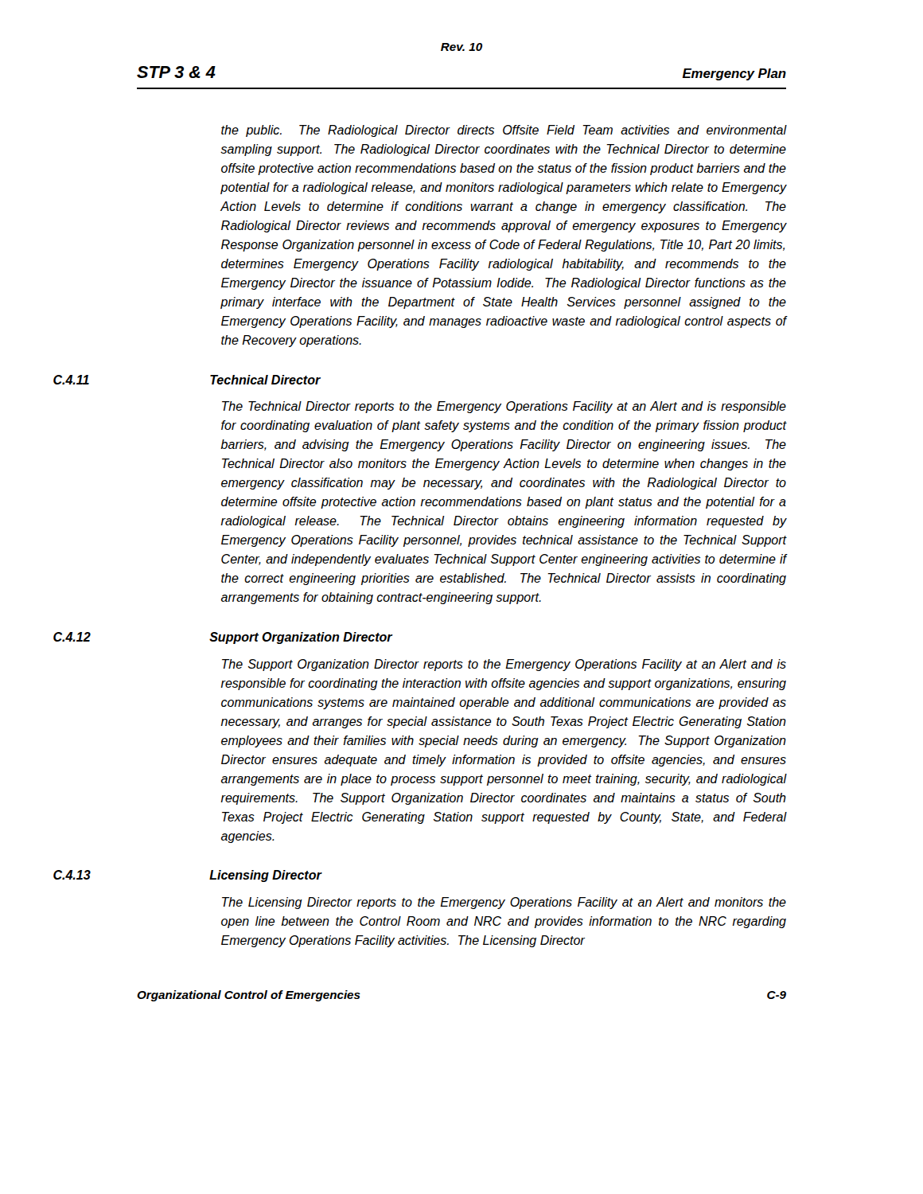Rev. 10
STP 3 & 4 Emergency Plan
the public. The Radiological Director directs Offsite Field Team activities and environmental sampling support. The Radiological Director coordinates with the Technical Director to determine offsite protective action recommendations based on the status of the fission product barriers and the potential for a radiological release, and monitors radiological parameters which relate to Emergency Action Levels to determine if conditions warrant a change in emergency classification. The Radiological Director reviews and recommends approval of emergency exposures to Emergency Response Organization personnel in excess of Code of Federal Regulations, Title 10, Part 20 limits, determines Emergency Operations Facility radiological habitability, and recommends to the Emergency Director the issuance of Potassium Iodide. The Radiological Director functions as the primary interface with the Department of State Health Services personnel assigned to the Emergency Operations Facility, and manages radioactive waste and radiological control aspects of the Recovery operations.
C.4.11 Technical Director
The Technical Director reports to the Emergency Operations Facility at an Alert and is responsible for coordinating evaluation of plant safety systems and the condition of the primary fission product barriers, and advising the Emergency Operations Facility Director on engineering issues. The Technical Director also monitors the Emergency Action Levels to determine when changes in the emergency classification may be necessary, and coordinates with the Radiological Director to determine offsite protective action recommendations based on plant status and the potential for a radiological release. The Technical Director obtains engineering information requested by Emergency Operations Facility personnel, provides technical assistance to the Technical Support Center, and independently evaluates Technical Support Center engineering activities to determine if the correct engineering priorities are established. The Technical Director assists in coordinating arrangements for obtaining contract-engineering support.
C.4.12 Support Organization Director
The Support Organization Director reports to the Emergency Operations Facility at an Alert and is responsible for coordinating the interaction with offsite agencies and support organizations, ensuring communications systems are maintained operable and additional communications are provided as necessary, and arranges for special assistance to South Texas Project Electric Generating Station employees and their families with special needs during an emergency. The Support Organization Director ensures adequate and timely information is provided to offsite agencies, and ensures arrangements are in place to process support personnel to meet training, security, and radiological requirements. The Support Organization Director coordinates and maintains a status of South Texas Project Electric Generating Station support requested by County, State, and Federal agencies.
C.4.13 Licensing Director
The Licensing Director reports to the Emergency Operations Facility at an Alert and monitors the open line between the Control Room and NRC and provides information to the NRC regarding Emergency Operations Facility activities. The Licensing Director
Organizational Control of Emergencies C-9